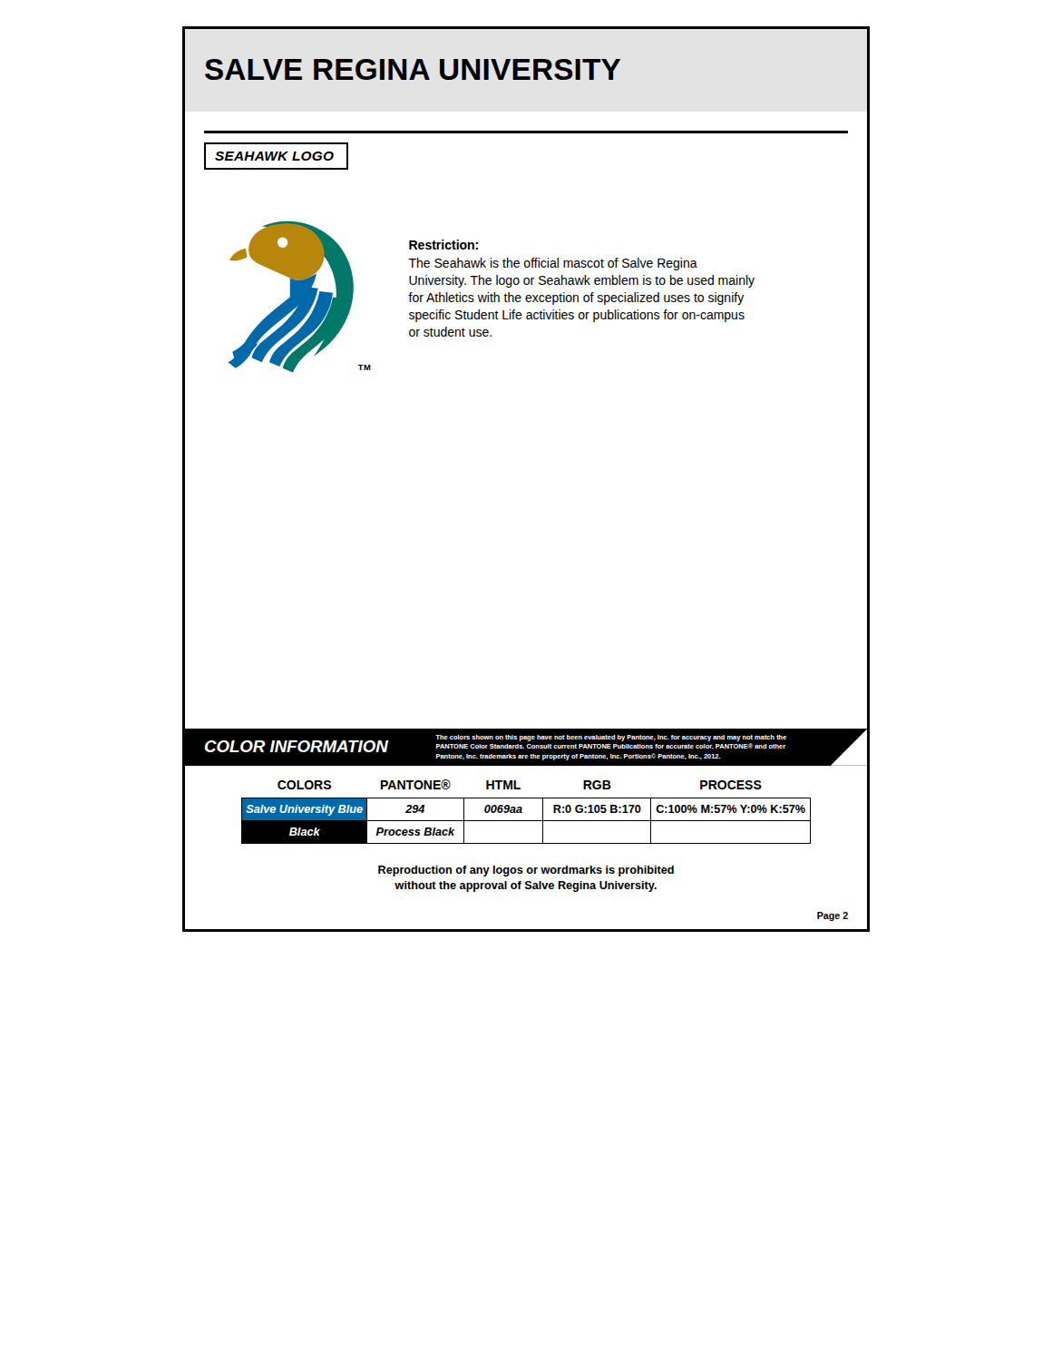SALVE REGINA UNIVERSITY
SEAHAWK LOGO
TM
Restriction:
The Seahawk is the official mascot of Salve Regina University. The logo or Seahawk emblem is to be used mainly for Athletics with the exception of specialized uses to signify specific Student Life activities or publications for on-campus or student use.
COLOR INFORMATION
The colors shown on this page have not been evaluated by Pantone, Inc. for accuracy and may not match the PANTONE Color Standards. Consult current PANTONE Publications for accurate color. PANTONE® and other Pantone, Inc. trademarks are the property of Pantone, Inc. Portions© Pantone, Inc., 2012.
| COLORS | PANTONE® | HTML | RGB | PROCESS |
| --- | --- | --- | --- | --- |
| Salve University Blue | 294 | 0069aa | R:0 G:105 B:170 | C:100% M:57% Y:0% K:57% |
| Black | Process Black | | | |
Reproduction of any logos or wordmarks is prohibited
without the approval of Salve Regina University.
Page 2